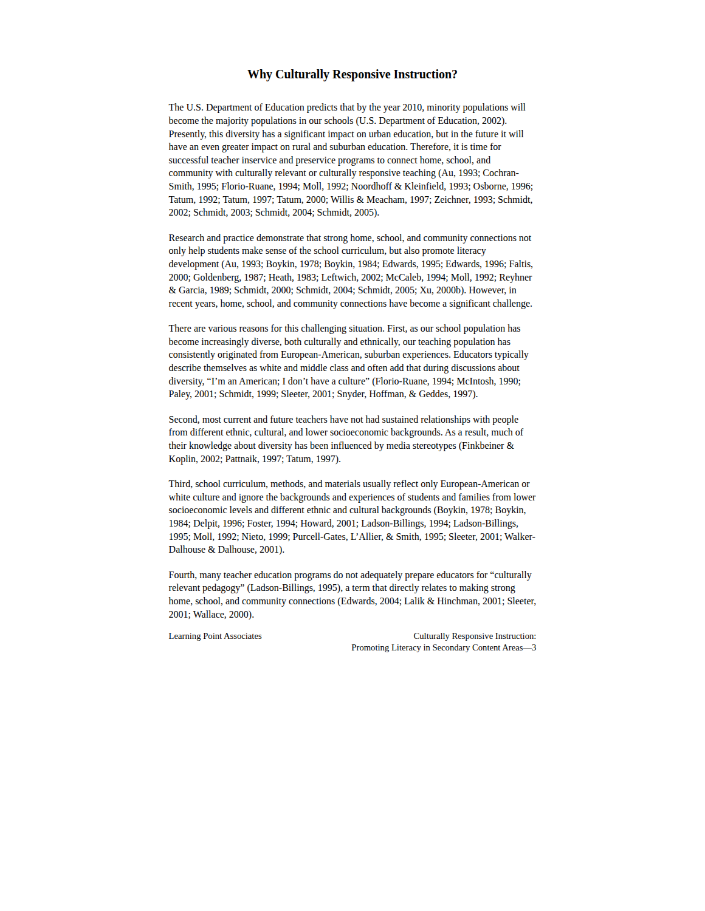Why Culturally Responsive Instruction?
The U.S. Department of Education predicts that by the year 2010, minority populations will become the majority populations in our schools (U.S. Department of Education, 2002). Presently, this diversity has a significant impact on urban education, but in the future it will have an even greater impact on rural and suburban education. Therefore, it is time for successful teacher inservice and preservice programs to connect home, school, and community with culturally relevant or culturally responsive teaching (Au, 1993; Cochran-Smith, 1995; Florio-Ruane, 1994; Moll, 1992; Noordhoff & Kleinfield, 1993; Osborne, 1996; Tatum, 1992; Tatum, 1997; Tatum, 2000; Willis & Meacham, 1997; Zeichner, 1993; Schmidt, 2002; Schmidt, 2003; Schmidt, 2004; Schmidt, 2005).
Research and practice demonstrate that strong home, school, and community connections not only help students make sense of the school curriculum, but also promote literacy development (Au, 1993; Boykin, 1978; Boykin, 1984; Edwards, 1995; Edwards, 1996; Faltis, 2000; Goldenberg, 1987; Heath, 1983; Leftwich, 2002; McCaleb, 1994; Moll, 1992; Reyhner & Garcia, 1989; Schmidt, 2000; Schmidt, 2004; Schmidt, 2005; Xu, 2000b). However, in recent years, home, school, and community connections have become a significant challenge.
There are various reasons for this challenging situation. First, as our school population has become increasingly diverse, both culturally and ethnically, our teaching population has consistently originated from European-American, suburban experiences. Educators typically describe themselves as white and middle class and often add that during discussions about diversity, “I’m an American; I don’t have a culture” (Florio-Ruane, 1994; McIntosh, 1990; Paley, 2001; Schmidt, 1999; Sleeter, 2001; Snyder, Hoffman, & Geddes, 1997).
Second, most current and future teachers have not had sustained relationships with people from different ethnic, cultural, and lower socioeconomic backgrounds. As a result, much of their knowledge about diversity has been influenced by media stereotypes (Finkbeiner & Koplin, 2002; Pattnaik, 1997; Tatum, 1997).
Third, school curriculum, methods, and materials usually reflect only European-American or white culture and ignore the backgrounds and experiences of students and families from lower socioeconomic levels and different ethnic and cultural backgrounds (Boykin, 1978; Boykin, 1984; Delpit, 1996; Foster, 1994; Howard, 2001; Ladson-Billings, 1994; Ladson-Billings, 1995; Moll, 1992; Nieto, 1999; Purcell-Gates, L’Allier, & Smith, 1995; Sleeter, 2001; Walker-Dalhouse & Dalhouse, 2001).
Fourth, many teacher education programs do not adequately prepare educators for “culturally relevant pedagogy” (Ladson-Billings, 1995), a term that directly relates to making strong home, school, and community connections (Edwards, 2004; Lalik & Hinchman, 2001; Sleeter, 2001; Wallace, 2000).
Learning Point Associates
Culturally Responsive Instruction:
Promoting Literacy in Secondary Content Areas—3